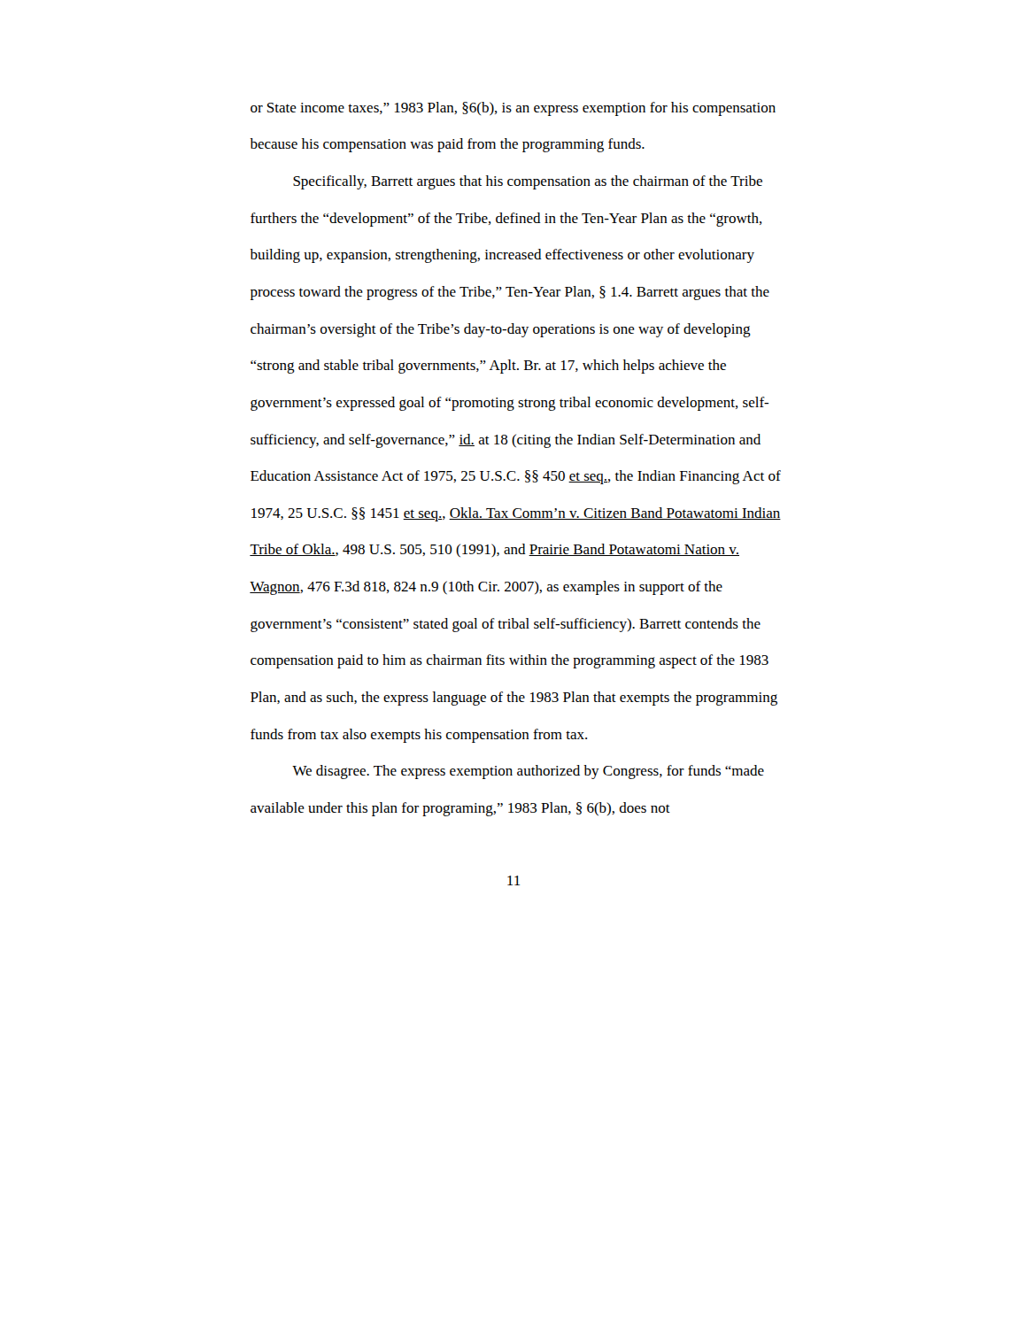or State income taxes,” 1983 Plan, §6(b), is an express exemption for his compensation because his compensation was paid from the programming funds.
Specifically, Barrett argues that his compensation as the chairman of the Tribe furthers the “development” of the Tribe, defined in the Ten-Year Plan as the “growth, building up, expansion, strengthening, increased effectiveness or other evolutionary process toward the progress of the Tribe,” Ten-Year Plan, § 1.4. Barrett argues that the chairman’s oversight of the Tribe’s day-to-day operations is one way of developing “strong and stable tribal governments,” Aplt. Br. at 17, which helps achieve the government’s expressed goal of “promoting strong tribal economic development, self-sufficiency, and self-governance,” id. at 18 (citing the Indian Self-Determination and Education Assistance Act of 1975, 25 U.S.C. §§ 450 et seq., the Indian Financing Act of 1974, 25 U.S.C. §§ 1451 et seq., Okla. Tax Comm’n v. Citizen Band Potawatomi Indian Tribe of Okla., 498 U.S. 505, 510 (1991), and Prairie Band Potawatomi Nation v. Wagnon, 476 F.3d 818, 824 n.9 (10th Cir. 2007), as examples in support of the government’s “consistent” stated goal of tribal self-sufficiency). Barrett contends the compensation paid to him as chairman fits within the programming aspect of the 1983 Plan, and as such, the express language of the 1983 Plan that exempts the programming funds from tax also exempts his compensation from tax.
We disagree. The express exemption authorized by Congress, for funds “made available under this plan for programing,” 1983 Plan, § 6(b), does not
11